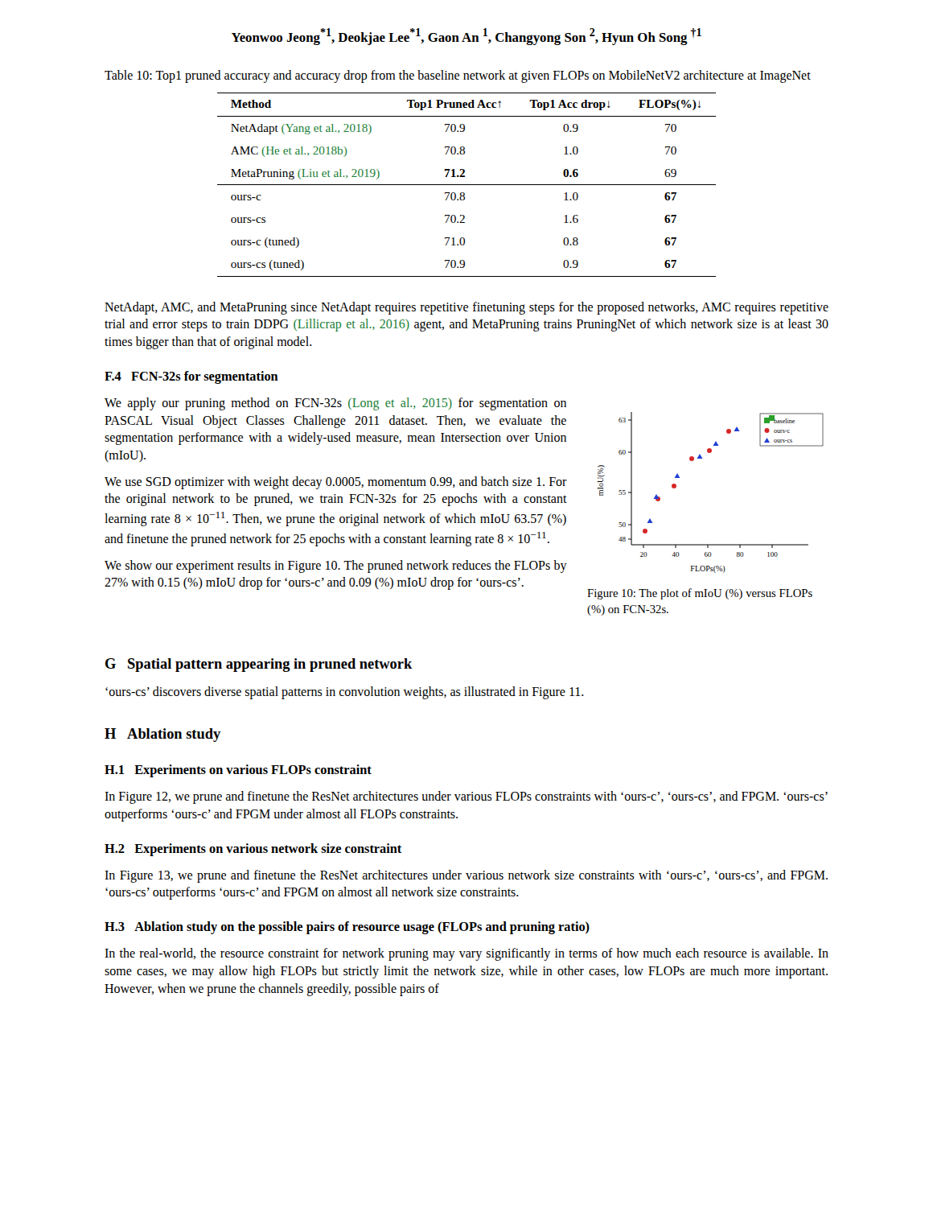Yeonwoo Jeong*1, Deokjae Lee*1, Gaon An 1, Changyong Son 2, Hyun Oh Song †1
Table 10: Top1 pruned accuracy and accuracy drop from the baseline network at given FLOPs on MobileNetV2 architecture at ImageNet
| Method | Top1 Pruned Acc↑ | Top1 Acc drop↓ | FLOPs(%)↓ |
| --- | --- | --- | --- |
| NetAdapt (Yang et al., 2018) | 70.9 | 0.9 | 70 |
| AMC (He et al., 2018b) | 70.8 | 1.0 | 70 |
| MetaPruning (Liu et al., 2019) | 71.2 | 0.6 | 69 |
| ours-c | 70.8 | 1.0 | 67 |
| ours-cs | 70.2 | 1.6 | 67 |
| ours-c (tuned) | 71.0 | 0.8 | 67 |
| ours-cs (tuned) | 70.9 | 0.9 | 67 |
NetAdapt, AMC, and MetaPruning since NetAdapt requires repetitive finetuning steps for the proposed networks, AMC requires repetitive trial and error steps to train DDPG (Lillicrap et al., 2016) agent, and MetaPruning trains PruningNet of which network size is at least 30 times bigger than that of original model.
F.4 FCN-32s for segmentation
63 60 55 50 48 20 40 60 80 100 FLOPs(%) mIoU(%) baseline ours-c ours-cs
Figure 10: The plot of mIoU (%) versus FLOPs (%) on FCN-32s.
We apply our pruning method on FCN-32s (Long et al., 2015) for segmentation on PASCAL Visual Object Classes Challenge 2011 dataset. Then, we evaluate the segmentation performance with a widely-used measure, mean Intersection over Union (mIoU).
We use SGD optimizer with weight decay 0.0005, momentum 0.99, and batch size 1. For the original network to be pruned, we train FCN-32s for 25 epochs with a constant learning rate 8 × 10−11. Then, we prune the original network of which mIoU 63.57 (%) and finetune the pruned network for 25 epochs with a constant learning rate 8 × 10−11.
We show our experiment results in Figure 10. The pruned network reduces the FLOPs by 27% with 0.15 (%) mIoU drop for ‘ours-c’ and 0.09 (%) mIoU drop for ‘ours-cs’.
G Spatial pattern appearing in pruned network
‘ours-cs’ discovers diverse spatial patterns in convolution weights, as illustrated in Figure 11.
H Ablation study
H.1 Experiments on various FLOPs constraint
In Figure 12, we prune and finetune the ResNet architectures under various FLOPs constraints with ‘ours-c’, ‘ours-cs’, and FPGM. ‘ours-cs’ outperforms ‘ours-c’ and FPGM under almost all FLOPs constraints.
H.2 Experiments on various network size constraint
In Figure 13, we prune and finetune the ResNet architectures under various network size constraints with ‘ours-c’, ‘ours-cs’, and FPGM. ‘ours-cs’ outperforms ‘ours-c’ and FPGM on almost all network size constraints.
H.3 Ablation study on the possible pairs of resource usage (FLOPs and pruning ratio)
In the real-world, the resource constraint for network pruning may vary significantly in terms of how much each resource is available. In some cases, we may allow high FLOPs but strictly limit the network size, while in other cases, low FLOPs are much more important. However, when we prune the channels greedily, possible pairs of